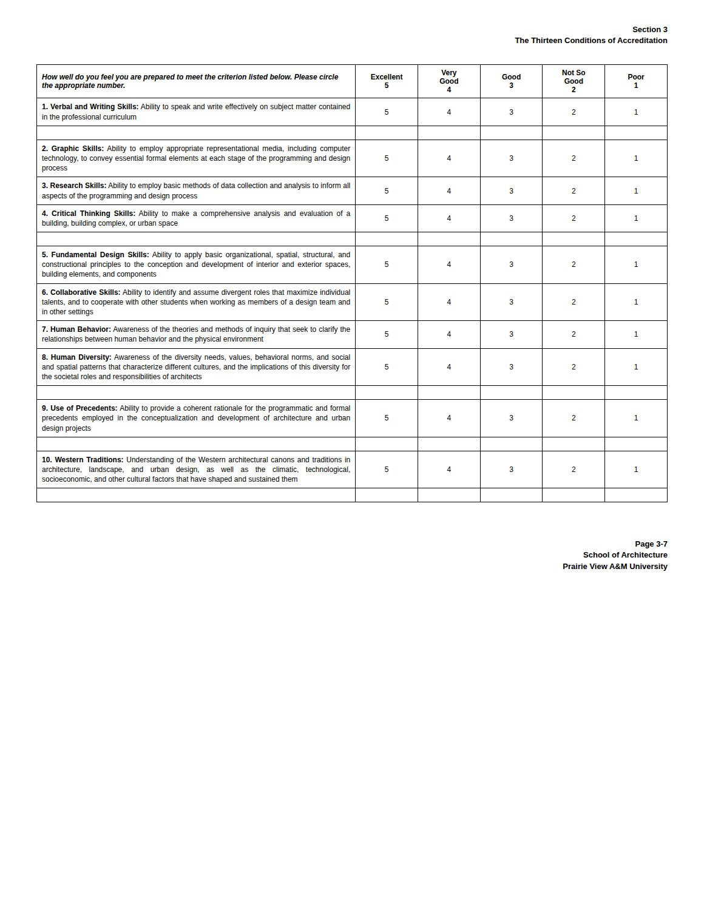Section 3
The Thirteen Conditions of Accreditation
| How well do you feel you are prepared to meet the criterion listed below. Please circle the appropriate number. | Excellent 5 | Very Good 4 | Good 3 | Not So Good 2 | Poor 1 |
| --- | --- | --- | --- | --- | --- |
| 1. Verbal and Writing Skills: Ability to speak and write effectively on subject matter contained in the professional curriculum | 5 | 4 | 3 | 2 | 1 |
| 2. Graphic Skills: Ability to employ appropriate representational media, including computer technology, to convey essential formal elements at each stage of the programming and design process | 5 | 4 | 3 | 2 | 1 |
| 3. Research Skills: Ability to employ basic methods of data collection and analysis to inform all aspects of the programming and design process | 5 | 4 | 3 | 2 | 1 |
| 4. Critical Thinking Skills: Ability to make a comprehensive analysis and evaluation of a building, building complex, or urban space | 5 | 4 | 3 | 2 | 1 |
| 5. Fundamental Design Skills: Ability to apply basic organizational, spatial, structural, and constructional principles to the conception and development of interior and exterior spaces, building elements, and components | 5 | 4 | 3 | 2 | 1 |
| 6. Collaborative Skills: Ability to identify and assume divergent roles that maximize individual talents, and to cooperate with other students when working as members of a design team and in other settings | 5 | 4 | 3 | 2 | 1 |
| 7. Human Behavior: Awareness of the theories and methods of inquiry that seek to clarify the relationships between human behavior and the physical environment | 5 | 4 | 3 | 2 | 1 |
| 8. Human Diversity: Awareness of the diversity needs, values, behavioral norms, and social and spatial patterns that characterize different cultures, and the implications of this diversity for the societal roles and responsibilities of architects | 5 | 4 | 3 | 2 | 1 |
| 9. Use of Precedents: Ability to provide a coherent rationale for the programmatic and formal precedents employed in the conceptualization and development of architecture and urban design projects | 5 | 4 | 3 | 2 | 1 |
| 10. Western Traditions: Understanding of the Western architectural canons and traditions in architecture, landscape, and urban design, as well as the climatic, technological, socioeconomic, and other cultural factors that have shaped and sustained them | 5 | 4 | 3 | 2 | 1 |
Page 3-7
School of Architecture
Prairie View A&M University